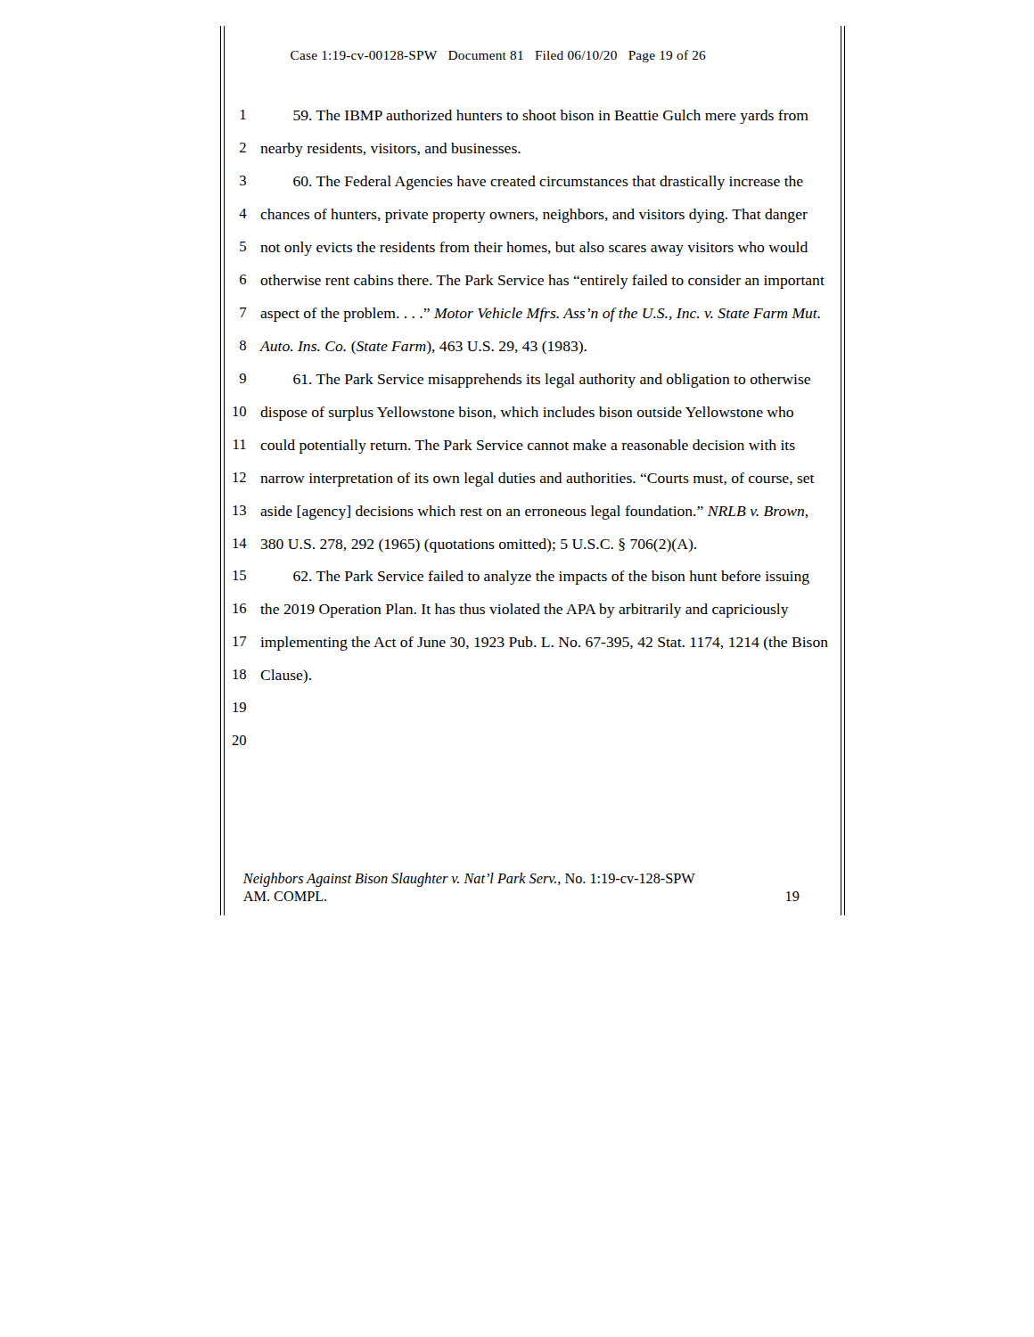Case 1:19-cv-00128-SPW Document 81 Filed 06/10/20 Page 19 of 26
1
2
3
4
5
6
7
8
9
10
11
12
13
14
15
16
17
18
19
20
59. The IBMP authorized hunters to shoot bison in Beattie Gulch mere yards from nearby residents, visitors, and businesses.
60. The Federal Agencies have created circumstances that drastically increase the chances of hunters, private property owners, neighbors, and visitors dying. That danger not only evicts the residents from their homes, but also scares away visitors who would otherwise rent cabins there. The Park Service has “entirely failed to consider an important aspect of the problem. . . .” Motor Vehicle Mfrs. Ass’n of the U.S., Inc. v. State Farm Mut. Auto. Ins. Co. (State Farm), 463 U.S. 29, 43 (1983).
61. The Park Service misapprehends its legal authority and obligation to otherwise dispose of surplus Yellowstone bison, which includes bison outside Yellowstone who could potentially return. The Park Service cannot make a reasonable decision with its narrow interpretation of its own legal duties and authorities. “Courts must, of course, set aside [agency] decisions which rest on an erroneous legal foundation.” NRLB v. Brown, 380 U.S. 278, 292 (1965) (quotations omitted); 5 U.S.C. § 706(2)(A).
62. The Park Service failed to analyze the impacts of the bison hunt before issuing the 2019 Operation Plan. It has thus violated the APA by arbitrarily and capriciously implementing the Act of June 30, 1923 Pub. L. No. 67-395, 42 Stat. 1174, 1214 (the Bison Clause).
Neighbors Against Bison Slaughter v. Nat’l Park Serv., No. 1:19-cv-128-SPW
AM. COMPL. 19